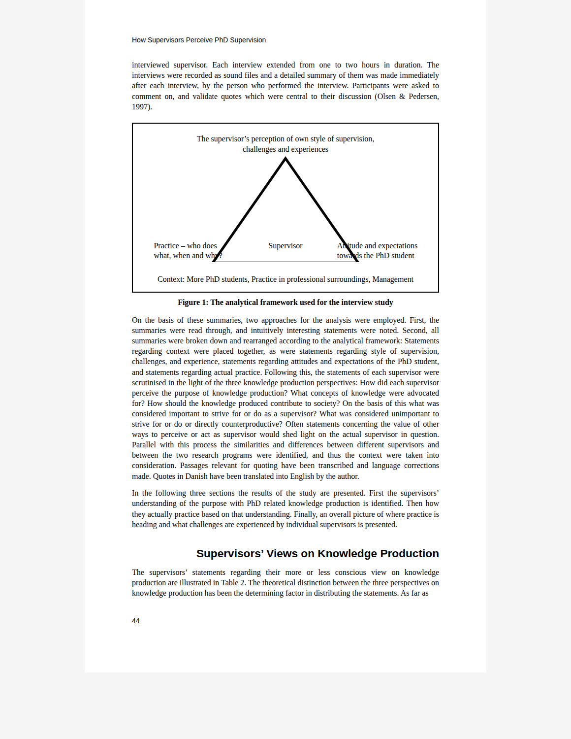How Supervisors Perceive PhD Supervision
interviewed supervisor. Each interview extended from one to two hours in duration. The interviews were recorded as sound files and a detailed summary of them was made immediately after each interview, by the person who performed the interview. Participants were asked to comment on, and validate quotes which were central to their discussion (Olsen & Pedersen, 1997).
The supervisor’s perception of own style of supervision, challenges and experiences
Supervisor
Practice – who does what, when and why?
Attitude and expectations towards the PhD student
Context: More PhD students, Practice in professional surroundings, Management
Figure 1: The analytical framework used for the interview study
On the basis of these summaries, two approaches for the analysis were employed. First, the summaries were read through, and intuitively interesting statements were noted. Second, all summaries were broken down and rearranged according to the analytical framework: Statements regarding context were placed together, as were statements regarding style of supervision, challenges, and experience, statements regarding attitudes and expectations of the PhD student, and statements regarding actual practice. Following this, the statements of each supervisor were scrutinised in the light of the three knowledge production perspectives: How did each supervisor perceive the purpose of knowledge production? What concepts of knowledge were advocated for? How should the knowledge produced contribute to society? On the basis of this what was considered important to strive for or do as a supervisor? What was considered unimportant to strive for or do or directly counterproductive? Often statements concerning the value of other ways to perceive or act as supervisor would shed light on the actual supervisor in question. Parallel with this process the similarities and differences between different supervisors and between the two research programs were identified, and thus the context were taken into consideration. Passages relevant for quoting have been transcribed and language corrections made. Quotes in Danish have been translated into English by the author.
In the following three sections the results of the study are presented. First the supervisors’ understanding of the purpose with PhD related knowledge production is identified. Then how they actually practice based on that understanding. Finally, an overall picture of where practice is heading and what challenges are experienced by individual supervisors is presented.
Supervisors’ Views on Knowledge Production
The supervisors’ statements regarding their more or less conscious view on knowledge production are illustrated in Table 2. The theoretical distinction between the three perspectives on knowledge production has been the determining factor in distributing the statements. As far as
44